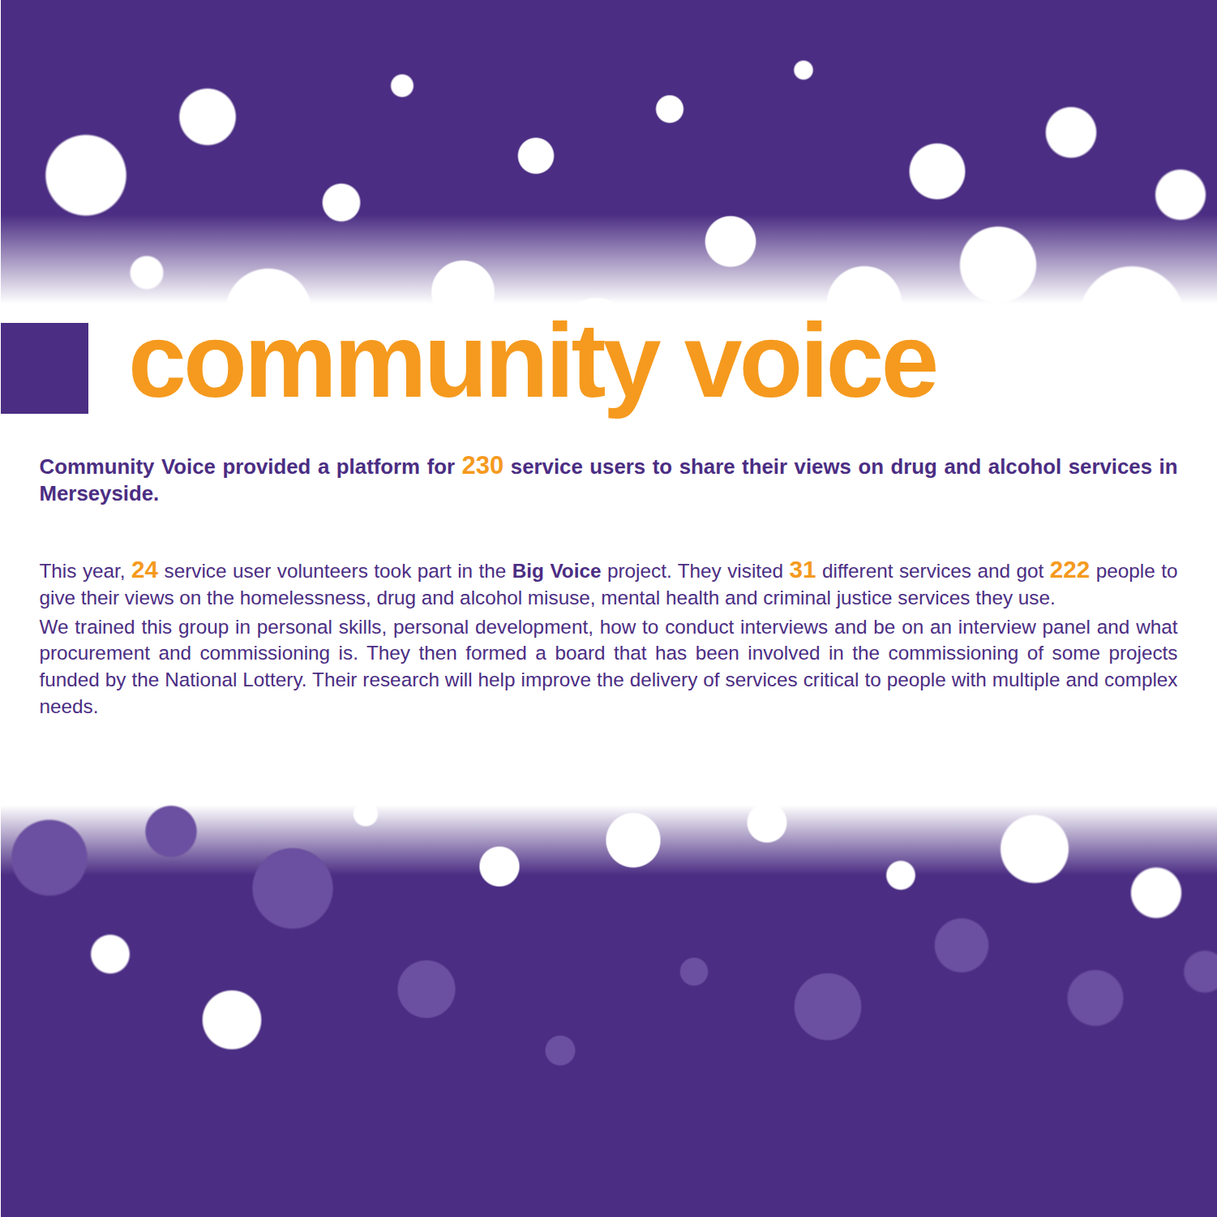community voice
Community Voice provided a platform for 230 service users to share their views on drug and alcohol services in Merseyside.
This year, 24 service user volunteers took part in the Big Voice project. They visited 31 different services and got 222 people to give their views on the homelessness, drug and alcohol misuse, mental health and criminal justice services they use.
We trained this group in personal skills, personal development, how to conduct interviews and be on an interview panel and what procurement and commissioning is. They then formed a board that has been involved in the commissioning of some projects funded by the National Lottery. Their research will help improve the delivery of services critical to people with multiple and complex needs.